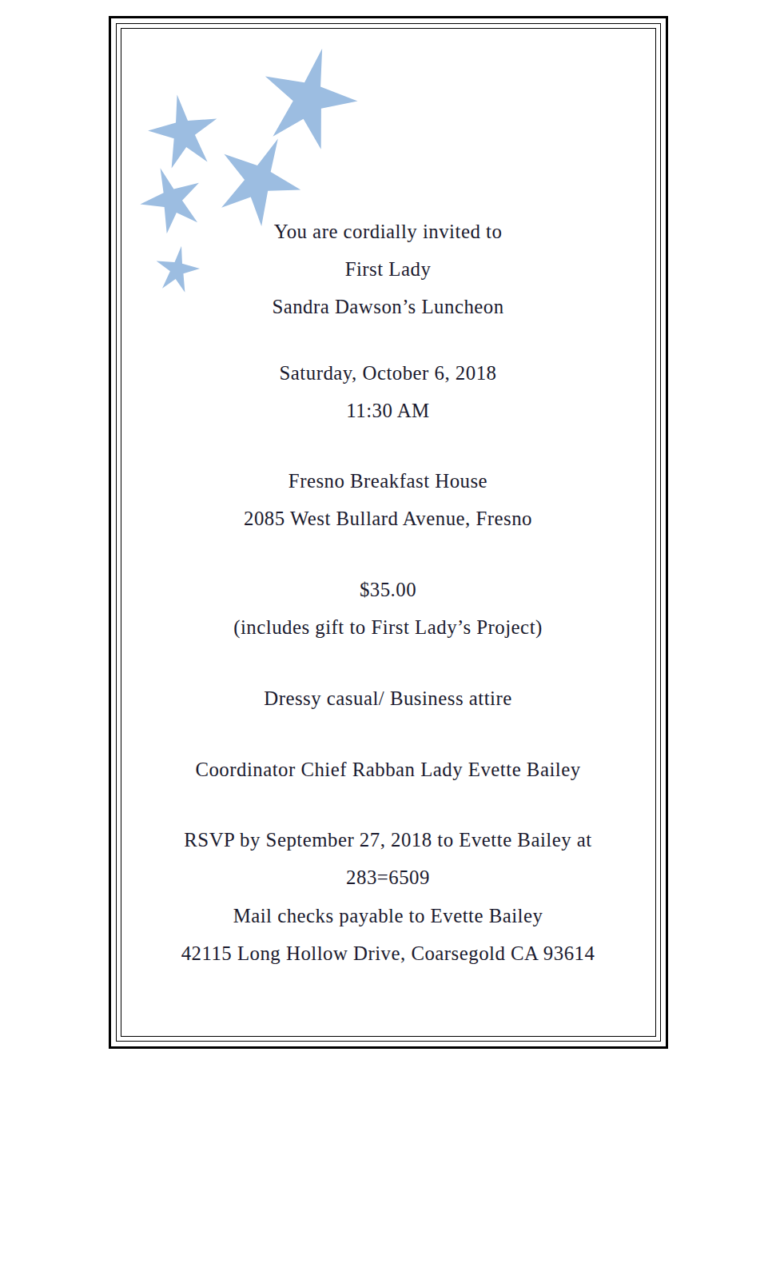You are cordially invited to
First Lady
Sandra Dawson’s Luncheon
Saturday, October 6, 2018
11:30 AM
Fresno Breakfast House
2085 West Bullard Avenue, Fresno
$35.00
(includes gift to First Lady’s Project)
Dressy casual/ Business attire
Coordinator Chief Rabban Lady Evette Bailey
RSVP by September 27, 2018 to Evette Bailey at 283=6509
Mail checks payable to Evette Bailey
42115 Long Hollow Drive, Coarsegold CA 93614